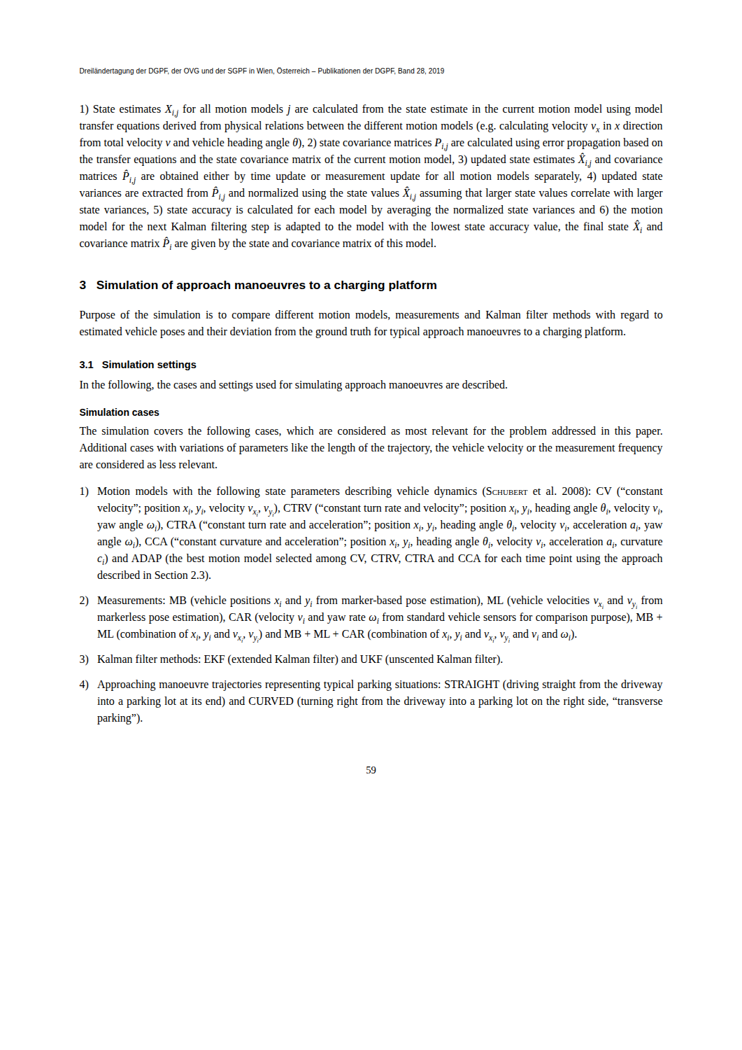Dreiländertagung der DGPF, der OVG und der SGPF in Wien, Österreich – Publikationen der DGPF, Band 28, 2019
1) State estimates Xi,j for all motion models j are calculated from the state estimate in the current motion model using model transfer equations derived from physical relations between the different motion models (e.g. calculating velocity vx in x direction from total velocity v and vehicle heading angle θ), 2) state covariance matrices Pi,j are calculated using error propagation based on the transfer equations and the state covariance matrix of the current motion model, 3) updated state estimates X̂i,j and covariance matrices P̂i,j are obtained either by time update or measurement update for all motion models separately, 4) updated state variances are extracted from P̂i,j and normalized using the state values X̂i,j assuming that larger state values correlate with larger state variances, 5) state accuracy is calculated for each model by averaging the normalized state variances and 6) the motion model for the next Kalman filtering step is adapted to the model with the lowest state accuracy value, the final state X̂i and covariance matrix P̂i are given by the state and covariance matrix of this model.
3 Simulation of approach manoeuvres to a charging platform
Purpose of the simulation is to compare different motion models, measurements and Kalman filter methods with regard to estimated vehicle poses and their deviation from the ground truth for typical approach manoeuvres to a charging platform.
3.1 Simulation settings
In the following, the cases and settings used for simulating approach manoeuvres are described.
Simulation cases
The simulation covers the following cases, which are considered as most relevant for the problem addressed in this paper. Additional cases with variations of parameters like the length of the trajectory, the vehicle velocity or the measurement frequency are considered as less relevant.
1) Motion models with the following state parameters describing vehicle dynamics (Schubert et al. 2008): CV (“constant velocity”; position xi, yi, velocity vxi, vyi), CTRV (“constant turn rate and velocity”; position xi, yi, heading angle θi, velocity vi, yaw angle ωi), CTRA (“constant turn rate and acceleration”; position xi, yi, heading angle θi, velocity vi, acceleration ai, yaw angle ωi), CCA (“constant curvature and acceleration”; position xi, yi, heading angle θi, velocity vi, acceleration ai, curvature ci) and ADAP (the best motion model selected among CV, CTRV, CTRA and CCA for each time point using the approach described in Section 2.3).
2) Measurements: MB (vehicle positions xi and yi from marker-based pose estimation), ML (vehicle velocities vxi and vyi from markerless pose estimation), CAR (velocity vi and yaw rate ωi from standard vehicle sensors for comparison purpose), MB + ML (combination of xi, yi and vxi, vyi) and MB + ML + CAR (combination of xi, yi and vxi, vyi and vi and ωi).
3) Kalman filter methods: EKF (extended Kalman filter) and UKF (unscented Kalman filter).
4) Approaching manoeuvre trajectories representing typical parking situations: STRAIGHT (driving straight from the driveway into a parking lot at its end) and CURVED (turning right from the driveway into a parking lot on the right side, “transverse parking”).
59